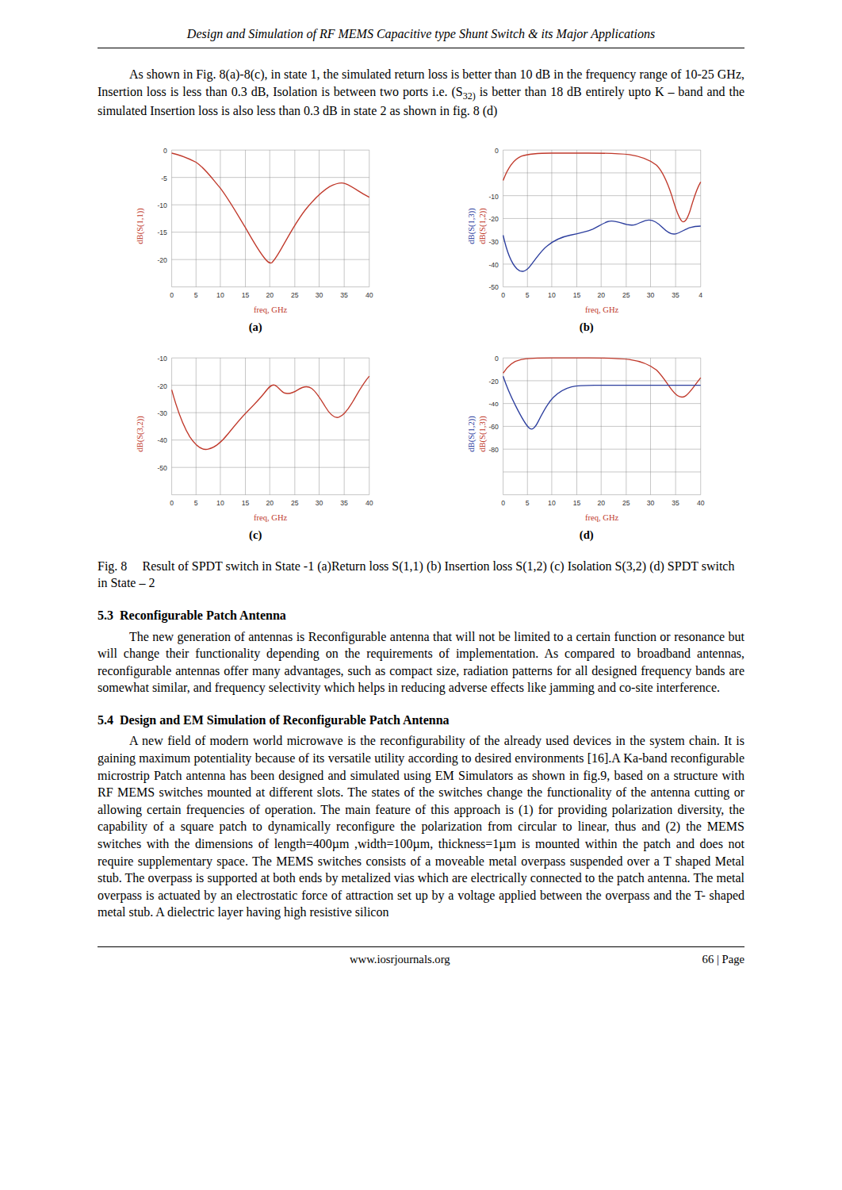Design and Simulation of RF MEMS Capacitive type Shunt Switch & its Major Applications
As shown in Fig. 8(a)-8(c), in state 1, the simulated return loss is better than 10 dB in the frequency range of 10-25 GHz, Insertion loss is less than 0.3 dB, Isolation is between two ports i.e. (S32) is better than 18 dB entirely upto K – band and the simulated Insertion loss is also less than 0.3 dB in state 2 as shown in fig. 8 (d)
0 -5 -10 -15 -20 0 5 10 15 20 25 30 35 40 dB(S(1,1)) freq, GHz
(a)
0 -10 -20 -30 -40 -50 0 5 10 15 20 25 30 35 4 dB(S(1,3)) dB(S(1,2)) freq, GHz
(b)
-10 -20 -30 -40 -50 0 5 10 15 20 25 30 35 40 dB(S(3,2)) freq, GHz
(c)
0 -20 -40 -60 -80 0 5 10 15 20 25 30 35 40 dB(S(1,2)) dB(S(1,3)) freq, GHz
(d)
Fig. 8 Result of SPDT switch in State -1 (a)Return loss S(1,1) (b) Insertion loss S(1,2) (c) Isolation S(3,2) (d) SPDT switch in State – 2
5.3 Reconfigurable Patch Antenna
The new generation of antennas is Reconfigurable antenna that will not be limited to a certain function or resonance but will change their functionality depending on the requirements of implementation. As compared to broadband antennas, reconfigurable antennas offer many advantages, such as compact size, radiation patterns for all designed frequency bands are somewhat similar, and frequency selectivity which helps in reducing adverse effects like jamming and co-site interference.
5.4 Design and EM Simulation of Reconfigurable Patch Antenna
A new field of modern world microwave is the reconfigurability of the already used devices in the system chain. It is gaining maximum potentiality because of its versatile utility according to desired environments [16].A Ka-band reconfigurable microstrip Patch antenna has been designed and simulated using EM Simulators as shown in fig.9, based on a structure with RF MEMS switches mounted at different slots. The states of the switches change the functionality of the antenna cutting or allowing certain frequencies of operation. The main feature of this approach is (1) for providing polarization diversity, the capability of a square patch to dynamically reconfigure the polarization from circular to linear, thus and (2) the MEMS switches with the dimensions of length=400µm ,width=100µm, thickness=1µm is mounted within the patch and does not require supplementary space. The MEMS switches consists of a moveable metal overpass suspended over a T shaped Metal stub. The overpass is supported at both ends by metalized vias which are electrically connected to the patch antenna. The metal overpass is actuated by an electrostatic force of attraction set up by a voltage applied between the overpass and the T- shaped metal stub. A dielectric layer having high resistive silicon
www.iosrjournals.org 66 | Page